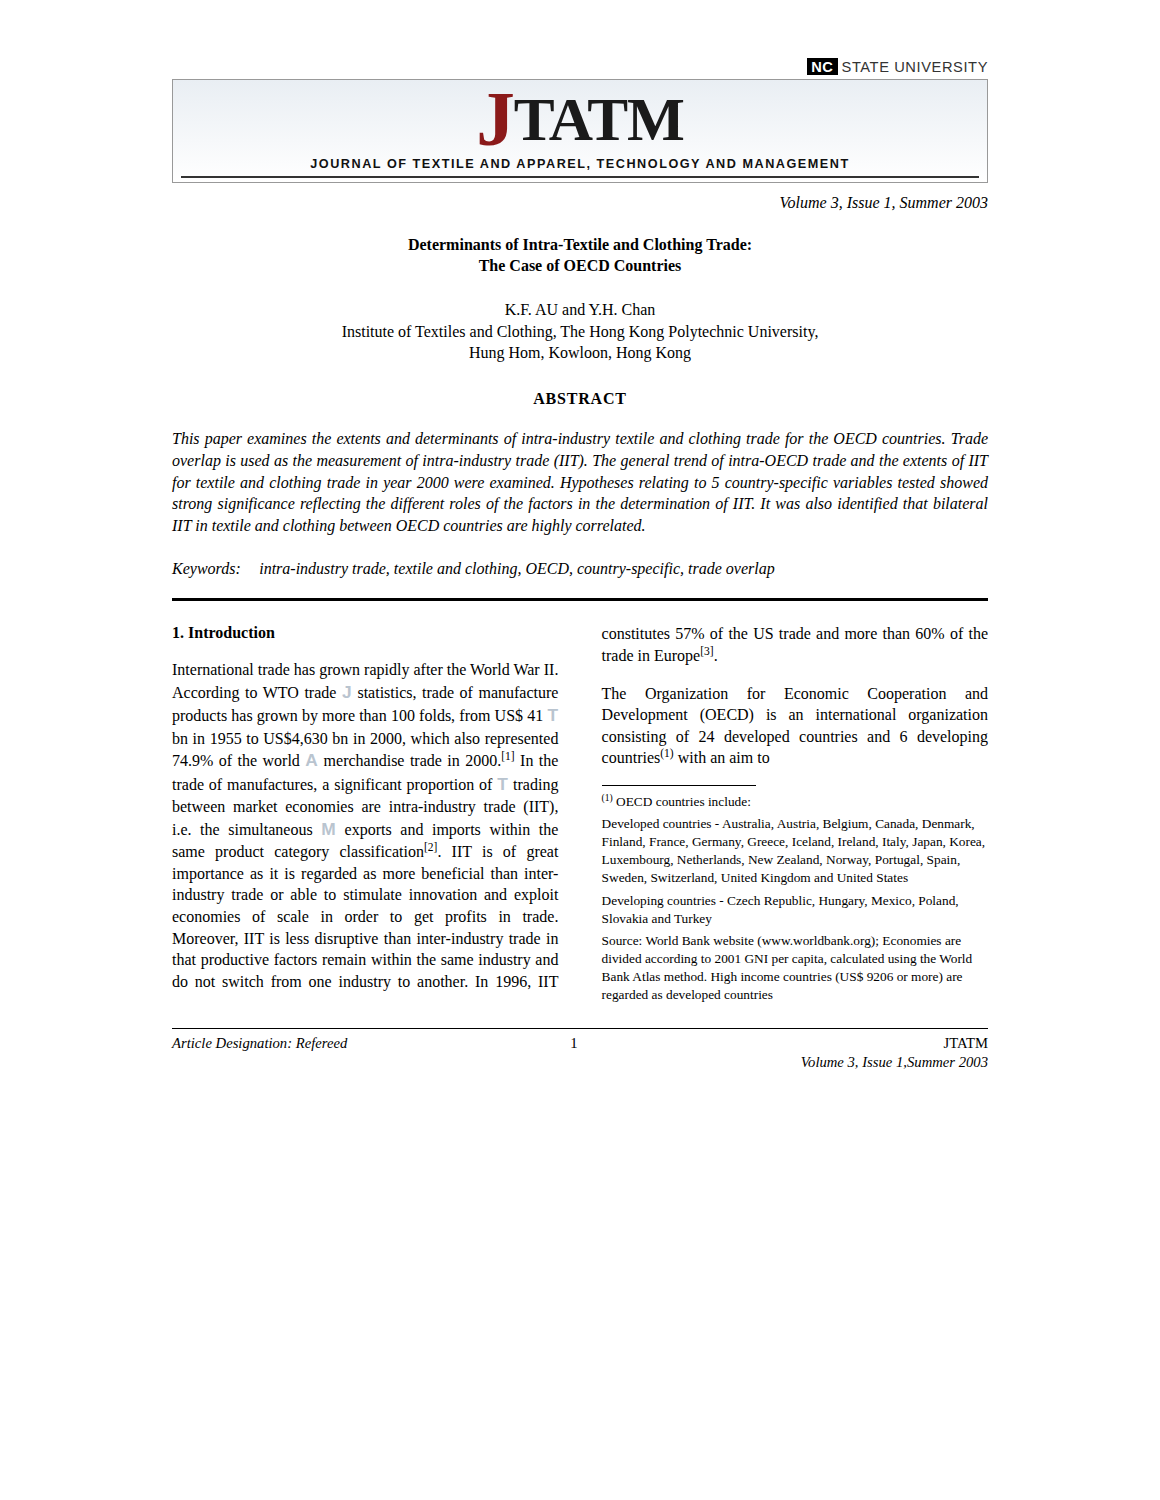NC STATE UNIVERSITY
JTATM
JOURNAL OF TEXTILE AND APPAREL, TECHNOLOGY AND MANAGEMENT
Volume 3, Issue 1, Summer 2003
Determinants of Intra-Textile and Clothing Trade:
The Case of OECD Countries
K.F. AU and Y.H. Chan
Institute of Textiles and Clothing, The Hong Kong Polytechnic University,
Hung Hom, Kowloon, Hong Kong
ABSTRACT
This paper examines the extents and determinants of intra-industry textile and clothing trade for the OECD countries. Trade overlap is used as the measurement of intra-industry trade (IIT). The general trend of intra-OECD trade and the extents of IIT for textile and clothing trade in year 2000 were examined. Hypotheses relating to 5 country-specific variables tested showed strong significance reflecting the different roles of the factors in the determination of IIT. It was also identified that bilateral IIT in textile and clothing between OECD countries are highly correlated.
Keywords: intra-industry trade, textile and clothing, OECD, country-specific, trade overlap
1. Introduction
International trade has grown rapidly after the World War II. According to WTO trade J statistics, trade of manufacture products has grown by more than 100 folds, from US$ 41 T bn in 1955 to US$4,630 bn in 2000, which also represented 74.9% of the world A merchandise trade in 2000.[1] In the trade of manufactures, a significant proportion of T trading between market economies are intra-industry trade (IIT), i.e. the simultaneous M exports and imports within the same product category classification[2]. IIT is of great importance as it is regarded as more beneficial than inter-industry trade or able to stimulate innovation and exploit economies of scale in order to get profits in trade. Moreover, IIT is less disruptive than inter-industry trade in that productive factors remain within the same industry and do not switch from one industry to another. In 1996, IIT constitutes 57% of the US trade and more than 60% of the trade in Europe[3].
The Organization for Economic Cooperation and Development (OECD) is an international organization consisting of 24 developed countries and 6 developing countries(1) with an aim to
(1) OECD countries include:
Developed countries - Australia, Austria, Belgium, Canada, Denmark, Finland, France, Germany, Greece, Iceland, Ireland, Italy, Japan, Korea, Luxembourg, Netherlands, New Zealand, Norway, Portugal, Spain, Sweden, Switzerland, United Kingdom and United States
Developing countries - Czech Republic, Hungary, Mexico, Poland, Slovakia and Turkey
Source: World Bank website (www.worldbank.org); Economies are divided according to 2001 GNI per capita, calculated using the World Bank Atlas method. High income countries (US$ 9206 or more) are regarded as developed countries
Article Designation: Refereed
1
JTATM
Volume 3, Issue 1,Summer 2003